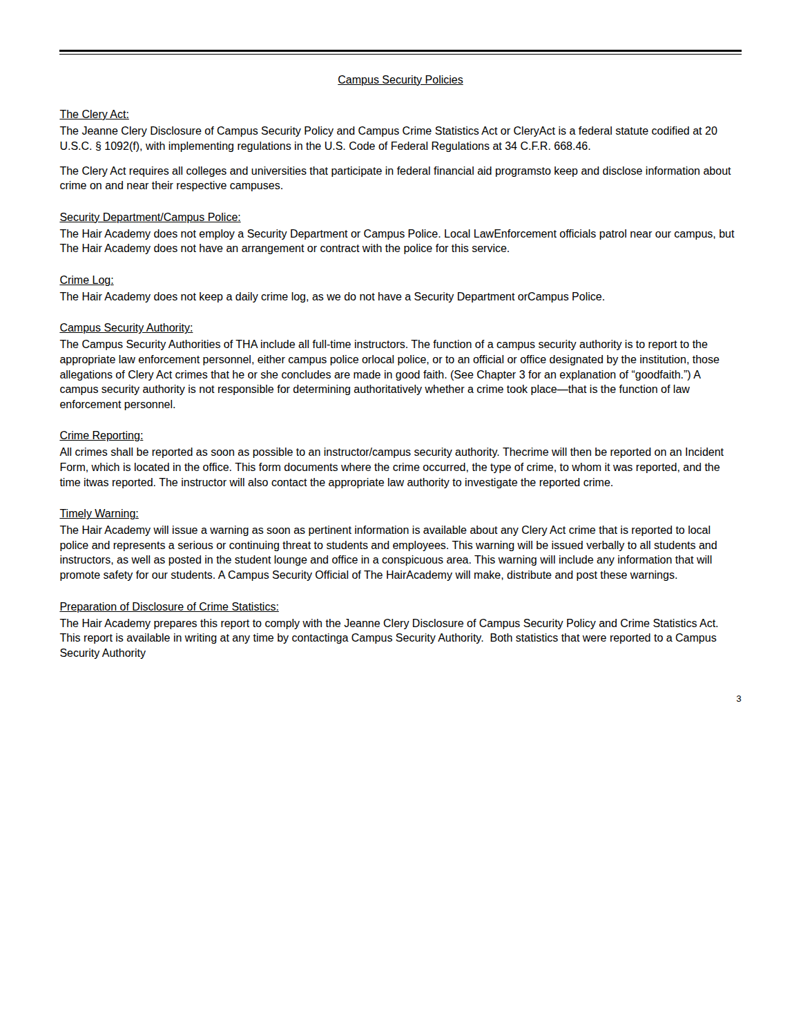Campus Security Policies
The Clery Act:
The Jeanne Clery Disclosure of Campus Security Policy and Campus Crime Statistics Act or CleryAct is a federal statute codified at 20 U.S.C. § 1092(f), with implementing regulations in the U.S. Code of Federal Regulations at 34 C.F.R. 668.46.
The Clery Act requires all colleges and universities that participate in federal financial aid programsto keep and disclose information about crime on and near their respective campuses.
Security Department/Campus Police:
The Hair Academy does not employ a Security Department or Campus Police. Local LawEnforcement officials patrol near our campus, but The Hair Academy does not have an arrangement or contract with the police for this service.
Crime Log:
The Hair Academy does not keep a daily crime log, as we do not have a Security Department orCampus Police.
Campus Security Authority:
The Campus Security Authorities of THA include all full-time instructors. The function of a campus security authority is to report to the appropriate law enforcement personnel, either campus police orlocal police, or to an official or office designated by the institution, those allegations of Clery Act crimes that he or she concludes are made in good faith. (See Chapter 3 for an explanation of “goodfaith.”) A campus security authority is not responsible for determining authoritatively whether a crime took place—that is the function of law enforcement personnel.
Crime Reporting:
All crimes shall be reported as soon as possible to an instructor/campus security authority. Thecrime will then be reported on an Incident Form, which is located in the office. This form documents where the crime occurred, the type of crime, to whom it was reported, and the time itwas reported. The instructor will also contact the appropriate law authority to investigate the reported crime.
Timely Warning:
The Hair Academy will issue a warning as soon as pertinent information is available about any Clery Act crime that is reported to local police and represents a serious or continuing threat to students and employees. This warning will be issued verbally to all students and instructors, as well as posted in the student lounge and office in a conspicuous area. This warning will include any information that will promote safety for our students. A Campus Security Official of The HairAcademy will make, distribute and post these warnings.
Preparation of Disclosure of Crime Statistics:
The Hair Academy prepares this report to comply with the Jeanne Clery Disclosure of Campus Security Policy and Crime Statistics Act. This report is available in writing at any time by contactinga Campus Security Authority. Both statistics that were reported to a Campus Security Authority
3